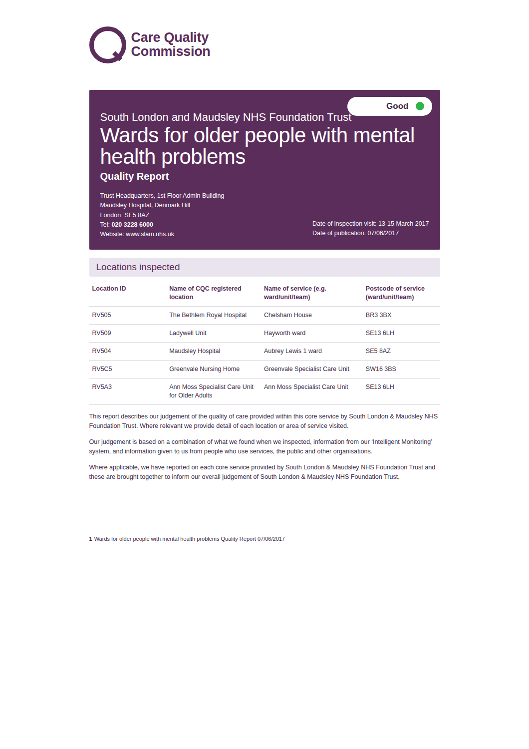Care Quality Commission
Good
South London and Maudsley NHS Foundation Trust
Wards for older people with mental health problems
Quality Report
Trust Headquarters, 1st Floor Admin Building
Maudsley Hospital, Denmark Hill
London SE5 8AZ
Tel: 020 3228 6000
Website: www.slam.nhs.uk
Date of inspection visit: 13-15 March 2017
Date of publication: 07/06/2017
Locations inspected
| Location ID | Name of CQC registered location | Name of service (e.g. ward/unit/team) | Postcode of service (ward/unit/team) |
| --- | --- | --- | --- |
| RV505 | The Bethlem Royal Hospital | Chelsham House | BR3 3BX |
| RV509 | Ladywell Unit | Hayworth ward | SE13 6LH |
| RV504 | Maudsley Hospital | Aubrey Lewis 1 ward | SE5 8AZ |
| RV5C5 | Greenvale Nursing Home | Greenvale Specialist Care Unit | SW16 3BS |
| RV5A3 | Ann Moss Specialist Care Unit for Older Adults | Ann Moss Specialist Care Unit | SE13 6LH |
This report describes our judgement of the quality of care provided within this core service by South London & Maudsley NHS Foundation Trust. Where relevant we provide detail of each location or area of service visited.
Our judgement is based on a combination of what we found when we inspected, information from our ‘Intelligent Monitoring’ system, and information given to us from people who use services, the public and other organisations.
Where applicable, we have reported on each core service provided by South London & Maudsley NHS Foundation Trust and these are brought together to inform our overall judgement of South London & Maudsley NHS Foundation Trust.
1 Wards for older people with mental health problems Quality Report 07/06/2017